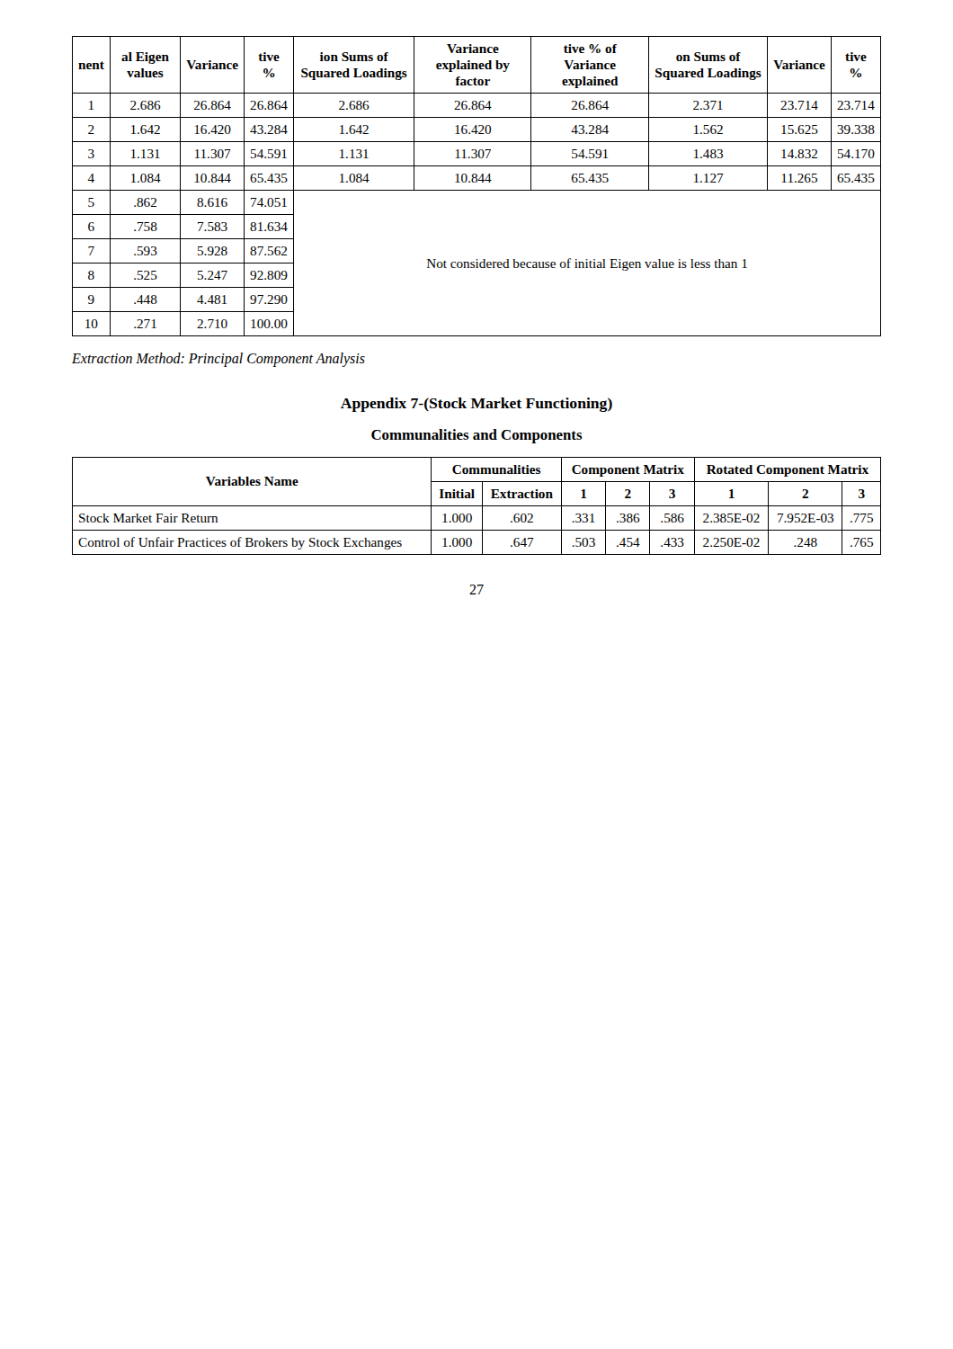| nent | al Eigen values | Variance | tive % | ion Sums of Squared Loadings | Variance explained by factor | tive % of Variance explained | on Sums of Squared Loadings | Variance | tive % |
| --- | --- | --- | --- | --- | --- | --- | --- | --- | --- |
| 1 | 2.686 | 26.864 | 26.864 | 2.686 | 26.864 | 26.864 | 2.371 | 23.714 | 23.714 |
| 2 | 1.642 | 16.420 | 43.284 | 1.642 | 16.420 | 43.284 | 1.562 | 15.625 | 39.338 |
| 3 | 1.131 | 11.307 | 54.591 | 1.131 | 11.307 | 54.591 | 1.483 | 14.832 | 54.170 |
| 4 | 1.084 | 10.844 | 65.435 | 1.084 | 10.844 | 65.435 | 1.127 | 11.265 | 65.435 |
| 5 | .862 | 8.616 | 74.051 | Not considered because of initial Eigen value is less than 1 |
| 6 | .758 | 7.583 | 81.634 |
| 7 | .593 | 5.928 | 87.562 |
| 8 | .525 | 5.247 | 92.809 |
| 9 | .448 | 4.481 | 97.290 |
| 10 | .271 | 2.710 | 100.00 |
Extraction Method: Principal Component Analysis
Appendix 7-(Stock Market Functioning)
Communalities and Components
| Variables Name | Communalities | Component Matrix | Rotated Component Matrix |
| --- | --- | --- | --- |
| Initial | Extraction | 1 | 2 | 3 | 1 | 2 | 3 |
| Stock Market Fair Return | 1.000 | .602 | .331 | .386 | .586 | 2.385E-02 | 7.952E-03 | .775 |
| Control of Unfair Practices of Brokers by Stock Exchanges | 1.000 | .647 | .503 | .454 | .433 | 2.250E-02 | .248 | .765 |
27